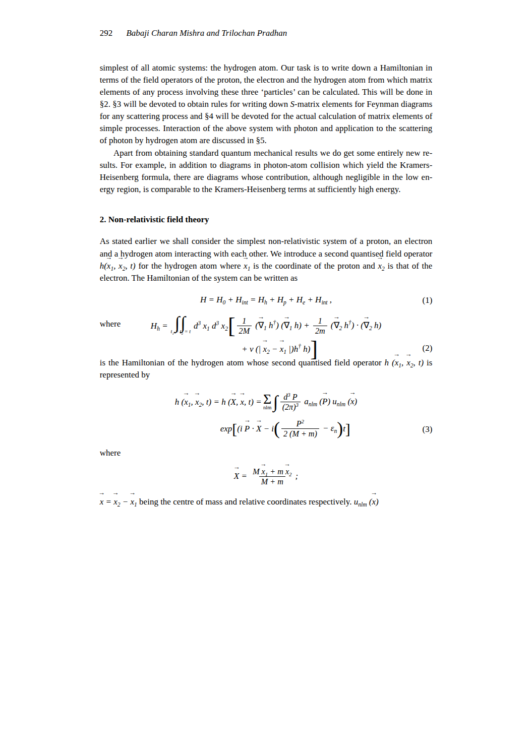292 Babaji Charan Mishra and Trilochan Pradhan
simplest of all atomic systems: the hydrogen atom. Our task is to write down a Hamiltonian in terms of the field operators of the proton, the electron and the hydrogen atom from which matrix elements of any process involving these three ‘particles’ can be calculated. This will be done in §2. §3 will be devoted to obtain rules for writing down S-matrix elements for Feynman diagrams for any scattering process and §4 will be devoted for the actual calculation of matrix elements of simple processes. Interaction of the above system with photon and application to the scattering of photon by hydrogen atom are discussed in §5.
Apart from obtaining standard quantum mechanical results we do get some entirely new results. For example, in addition to diagrams in photon-atom collision which yield the Kramers-Heisenberg formula, there are diagrams whose contribution, although negligible in the low energy region, is comparable to the Kramers-Heisenberg terms at sufficiently high energy.
2. Non-relativistic field theory
As stated earlier we shall consider the simplest non-relativistic system of a proton, an electron and a hydrogen atom interacting with each other. We introduce a second quantised field operator h(x1, x2, t) for the hydrogen atom where x1 is the coordinate of the proton and x2 is that of the electron. The Hamiltonian of the system can be written as
H = H0 + Hint = Hh + Hp + He + Hint ,
(1)
where
Hh = ∫∫t1 = t2 = t d3 x1 d3 x2 [ 12M (∇1 h†) (∇1 h) + 12m (∇2 h†) · (∇2 h)
+ v (| x2 − x1 |)h† h) ]
(2)
is the Hamiltonian of the hydrogen atom whose second quantised field operator h (x1, x2, t) is represented by
h (x1, x2, t) = h (X, x, t) = Σnlm ∫ d3 P(2π)3 anlm (P) unlm (x)
exp [ (i P · X − i ( P22 (M + m) − εn ) t ]
(3)
where
X = M x1 + m x2 M + m;
x = x2 − x1 being the centre of mass and relative coordinates respectively. unlm (x)